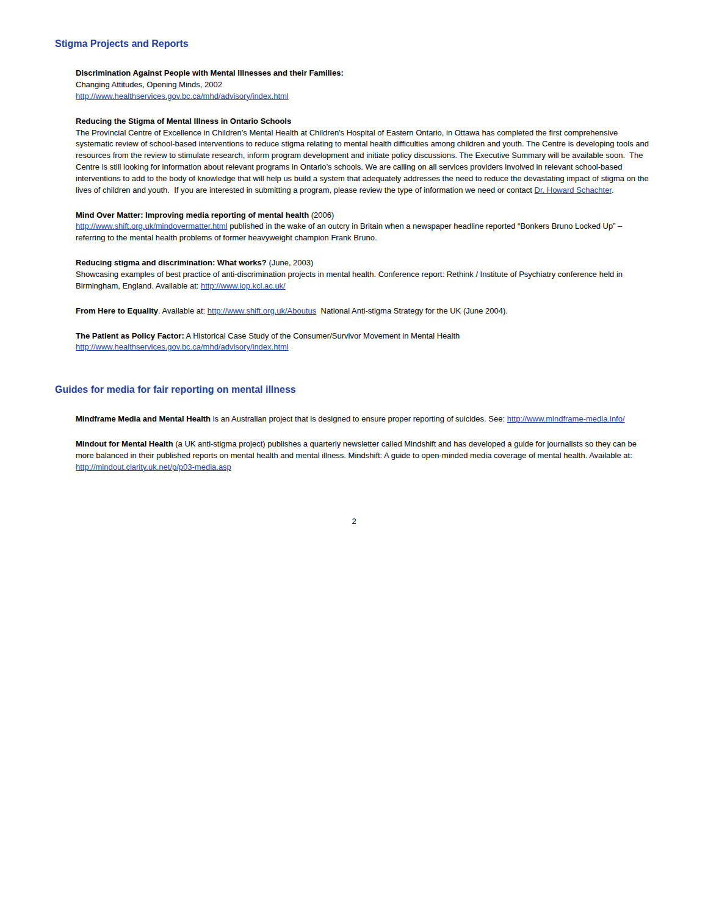Stigma Projects and Reports
Discrimination Against People with Mental Illnesses and their Families:
Changing Attitudes, Opening Minds, 2002
http://www.healthservices.gov.bc.ca/mhd/advisory/index.html
Reducing the Stigma of Mental Illness in Ontario Schools
The Provincial Centre of Excellence in Children’s Mental Health at Children's Hospital of Eastern Ontario, in Ottawa has completed the first comprehensive systematic review of school-based interventions to reduce stigma relating to mental health difficulties among children and youth. The Centre is developing tools and resources from the review to stimulate research, inform program development and initiate policy discussions. The Executive Summary will be available soon. The Centre is still looking for information about relevant programs in Ontario’s schools. We are calling on all services providers involved in relevant school-based interventions to add to the body of knowledge that will help us build a system that adequately addresses the need to reduce the devastating impact of stigma on the lives of children and youth. If you are interested in submitting a program, please review the type of information we need or contact Dr. Howard Schachter.
Mind Over Matter: Improving media reporting of mental health (2006)
http://www.shift.org.uk/mindovermatter.html published in the wake of an outcry in Britain when a newspaper headline reported “Bonkers Bruno Locked Up” – referring to the mental health problems of former heavyweight champion Frank Bruno.
Reducing stigma and discrimination: What works? (June, 2003)
Showcasing examples of best practice of anti-discrimination projects in mental health. Conference report: Rethink / Institute of Psychiatry conference held in Birmingham, England. Available at: http://www.iop.kcl.ac.uk/
From Here to Equality. Available at: http://www.shift.org.uk/Aboutus National Anti-stigma Strategy for the UK (June 2004).
The Patient as Policy Factor: A Historical Case Study of the Consumer/Survivor Movement in Mental Health
http://www.healthservices.gov.bc.ca/mhd/advisory/index.html
Guides for media for fair reporting on mental illness
Mindframe Media and Mental Health is an Australian project that is designed to ensure proper reporting of suicides. See: http://www.mindframe-media.info/
Mindout for Mental Health (a UK anti-stigma project) publishes a quarterly newsletter called Mindshift and has developed a guide for journalists so they can be more balanced in their published reports on mental health and mental illness. Mindshift: A guide to open-minded media coverage of mental health. Available at: http://mindout.clarity.uk.net/p/p03-media.asp
2